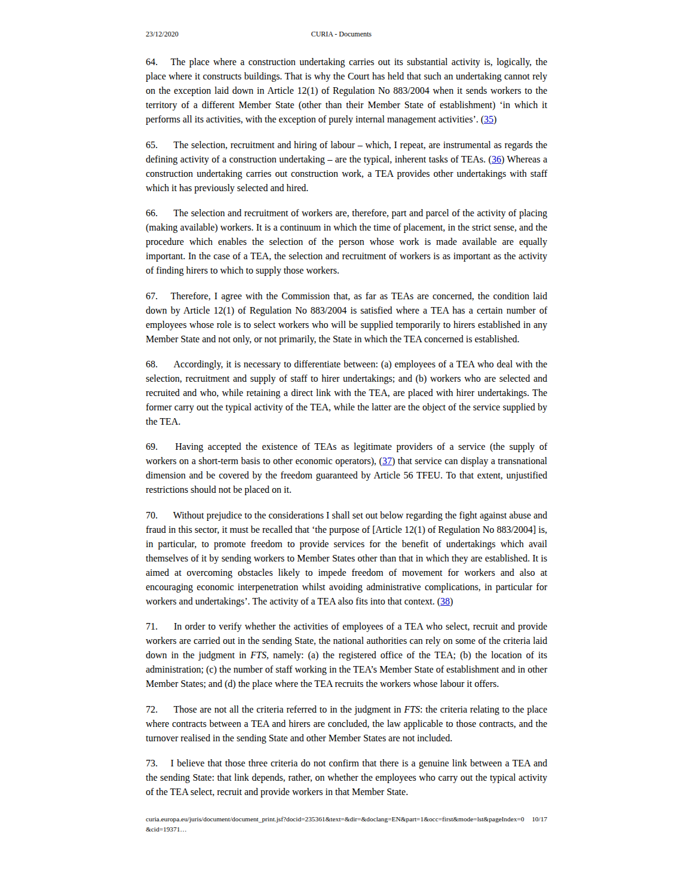23/12/2020
CURIA - Documents
64. The place where a construction undertaking carries out its substantial activity is, logically, the place where it constructs buildings. That is why the Court has held that such an undertaking cannot rely on the exception laid down in Article 12(1) of Regulation No 883/2004 when it sends workers to the territory of a different Member State (other than their Member State of establishment) ‘in which it performs all its activities, with the exception of purely internal management activities’. (35)
65. The selection, recruitment and hiring of labour – which, I repeat, are instrumental as regards the defining activity of a construction undertaking – are the typical, inherent tasks of TEAs. (36) Whereas a construction undertaking carries out construction work, a TEA provides other undertakings with staff which it has previously selected and hired.
66. The selection and recruitment of workers are, therefore, part and parcel of the activity of placing (making available) workers. It is a continuum in which the time of placement, in the strict sense, and the procedure which enables the selection of the person whose work is made available are equally important. In the case of a TEA, the selection and recruitment of workers is as important as the activity of finding hirers to which to supply those workers.
67. Therefore, I agree with the Commission that, as far as TEAs are concerned, the condition laid down by Article 12(1) of Regulation No 883/2004 is satisfied where a TEA has a certain number of employees whose role is to select workers who will be supplied temporarily to hirers established in any Member State and not only, or not primarily, the State in which the TEA concerned is established.
68. Accordingly, it is necessary to differentiate between: (a) employees of a TEA who deal with the selection, recruitment and supply of staff to hirer undertakings; and (b) workers who are selected and recruited and who, while retaining a direct link with the TEA, are placed with hirer undertakings. The former carry out the typical activity of the TEA, while the latter are the object of the service supplied by the TEA.
69. Having accepted the existence of TEAs as legitimate providers of a service (the supply of workers on a short-term basis to other economic operators), (37) that service can display a transnational dimension and be covered by the freedom guaranteed by Article 56 TFEU. To that extent, unjustified restrictions should not be placed on it.
70. Without prejudice to the considerations I shall set out below regarding the fight against abuse and fraud in this sector, it must be recalled that ‘the purpose of [Article 12(1) of Regulation No 883/2004] is, in particular, to promote freedom to provide services for the benefit of undertakings which avail themselves of it by sending workers to Member States other than that in which they are established. It is aimed at overcoming obstacles likely to impede freedom of movement for workers and also at encouraging economic interpenetration whilst avoiding administrative complications, in particular for workers and undertakings’. The activity of a TEA also fits into that context. (38)
71. In order to verify whether the activities of employees of a TEA who select, recruit and provide workers are carried out in the sending State, the national authorities can rely on some of the criteria laid down in the judgment in FTS, namely: (a) the registered office of the TEA; (b) the location of its administration; (c) the number of staff working in the TEA’s Member State of establishment and in other Member States; and (d) the place where the TEA recruits the workers whose labour it offers.
72. Those are not all the criteria referred to in the judgment in FTS: the criteria relating to the place where contracts between a TEA and hirers are concluded, the law applicable to those contracts, and the turnover realised in the sending State and other Member States are not included.
73. I believe that those three criteria do not confirm that there is a genuine link between a TEA and the sending State: that link depends, rather, on whether the employees who carry out the typical activity of the TEA select, recruit and provide workers in that Member State.
curia.europa.eu/juris/document/document_print.jsf?docid=235361&text=&dir=&doclang=EN&part=1&occ=first&mode=lst&pageIndex=0&cid=19371…
10/17